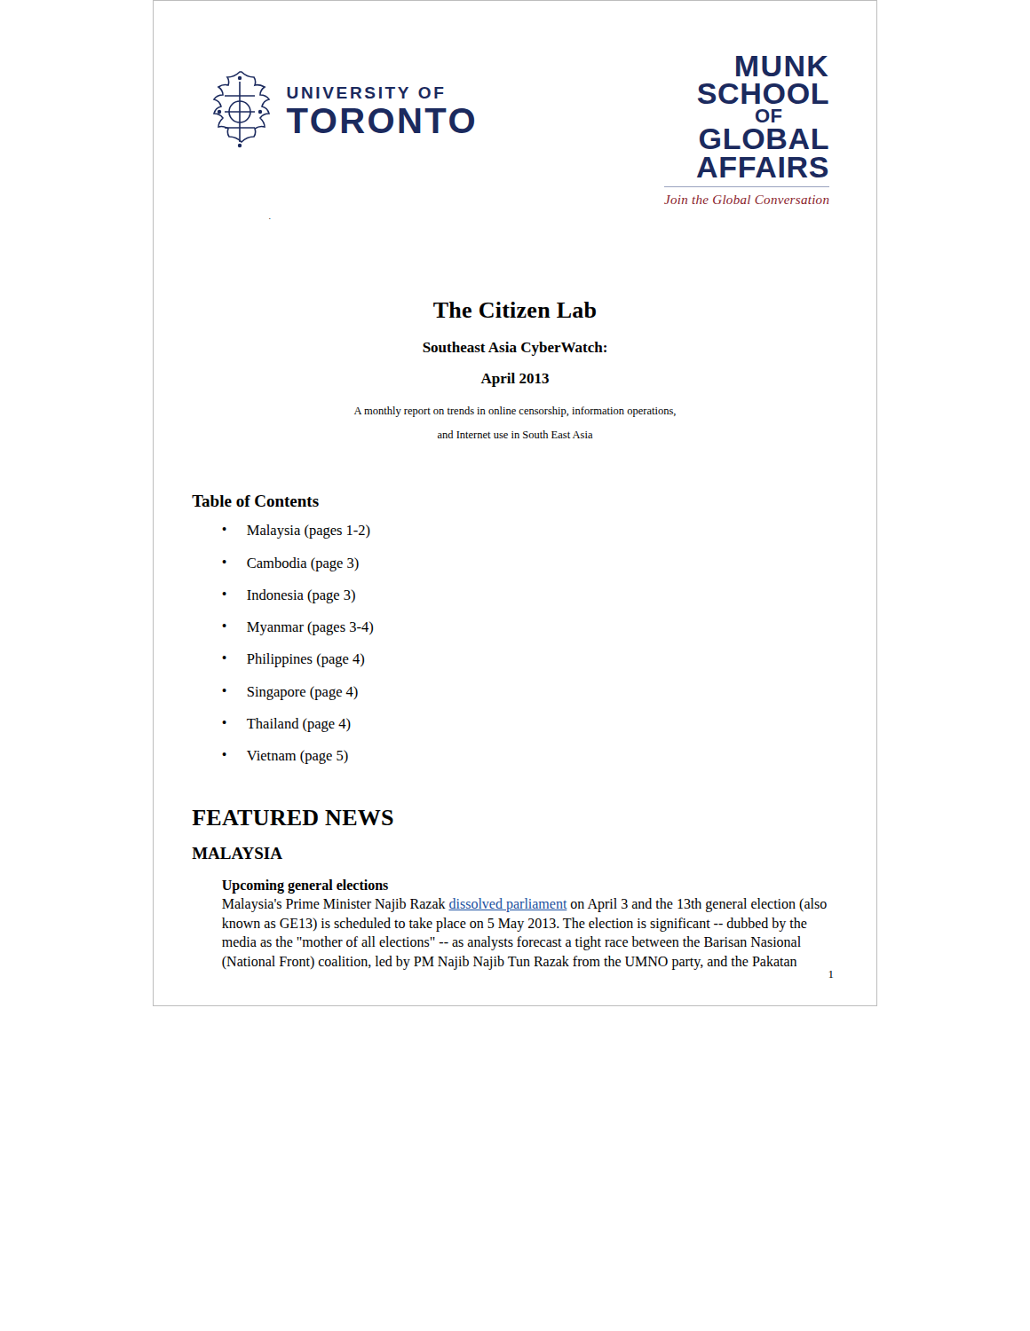UNIVERSITY OF TORONTO
MUNK SCHOOL OF GLOBAL AFFAIRS
Join the Global Conversation
.
The Citizen Lab
Southeast Asia CyberWatch:
April 2013
A monthly report on trends in online censorship, information operations,
and Internet use in South East Asia
Table of Contents
Malaysia (pages 1-2)
Cambodia (page 3)
Indonesia (page 3)
Myanmar (pages 3-4)
Philippines (page 4)
Singapore (page 4)
Thailand (page 4)
Vietnam (page 5)
FEATURED NEWS
MALAYSIA
Upcoming general elections
Malaysia's Prime Minister Najib Razak dissolved parliament on April 3 and the 13th general election (also known as GE13) is scheduled to take place on 5 May 2013. The election is significant -- dubbed by the media as the "mother of all elections" -- as analysts forecast a tight race between the Barisan Nasional (National Front) coalition, led by PM Najib Najib Tun Razak from the UMNO party, and the Pakatan
1